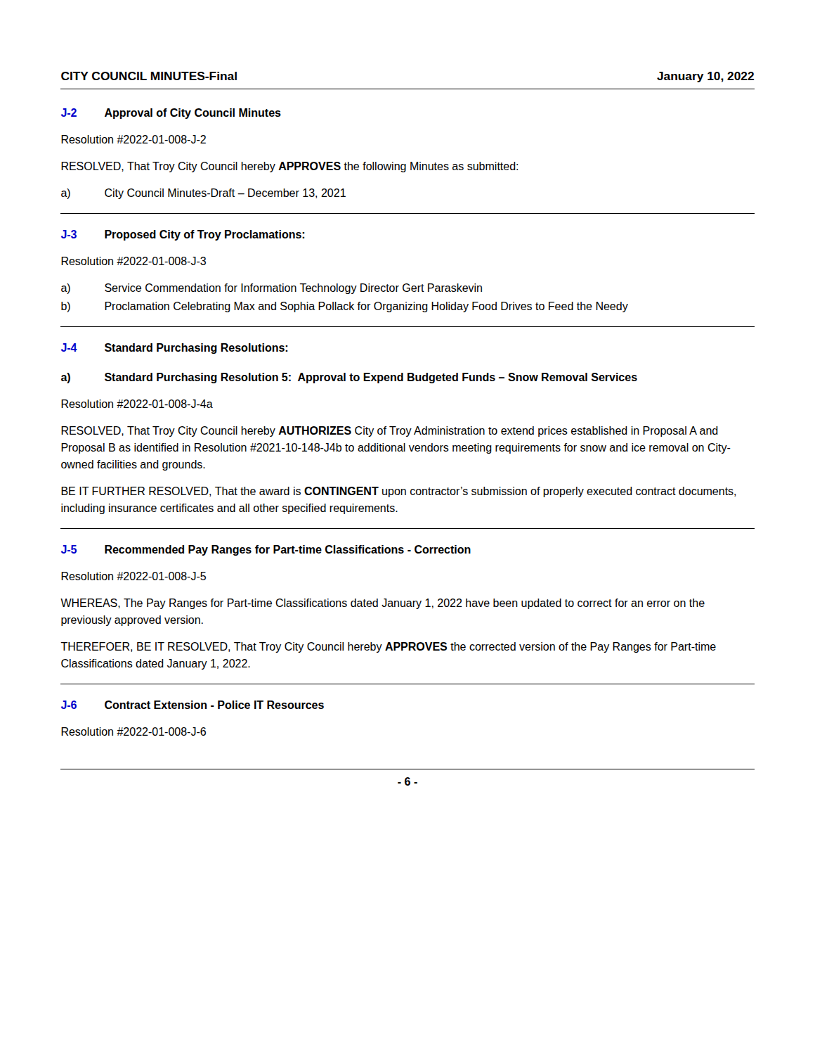CITY COUNCIL MINUTES-Final January 10, 2022
J-2 Approval of City Council Minutes
Resolution #2022-01-008-J-2
RESOLVED, That Troy City Council hereby APPROVES the following Minutes as submitted:
a) City Council Minutes-Draft – December 13, 2021
J-3 Proposed City of Troy Proclamations:
Resolution #2022-01-008-J-3
a) Service Commendation for Information Technology Director Gert Paraskevin
b) Proclamation Celebrating Max and Sophia Pollack for Organizing Holiday Food Drives to Feed the Needy
J-4 Standard Purchasing Resolutions:
a) Standard Purchasing Resolution 5: Approval to Expend Budgeted Funds – Snow Removal Services
Resolution #2022-01-008-J-4a
RESOLVED, That Troy City Council hereby AUTHORIZES City of Troy Administration to extend prices established in Proposal A and Proposal B as identified in Resolution #2021-10-148-J4b to additional vendors meeting requirements for snow and ice removal on City-owned facilities and grounds.
BE IT FURTHER RESOLVED, That the award is CONTINGENT upon contractor’s submission of properly executed contract documents, including insurance certificates and all other specified requirements.
J-5 Recommended Pay Ranges for Part-time Classifications - Correction
Resolution #2022-01-008-J-5
WHEREAS, The Pay Ranges for Part-time Classifications dated January 1, 2022 have been updated to correct for an error on the previously approved version.
THEREFOER, BE IT RESOLVED, That Troy City Council hereby APPROVES the corrected version of the Pay Ranges for Part-time Classifications dated January 1, 2022.
J-6 Contract Extension - Police IT Resources
Resolution #2022-01-008-J-6
- 6 -